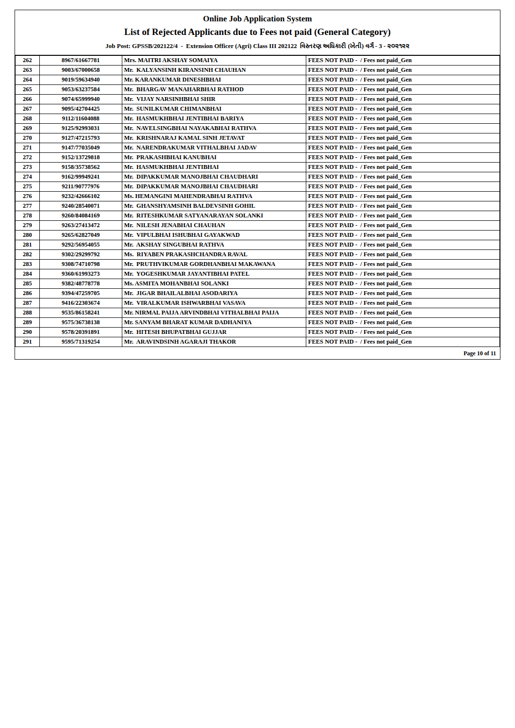Online Job Application System
List of Rejected Applicants due to Fees not paid (General Category)
Job Post: GPSSB/202122/4 - Extension Officer (Agri) Class III 202122 વિસ્તરણ અધિકારી (ખેતી) વર્ગ - 3 - ૨૦૨૧૨૨
| 262 | 8967/61667781 | Mrs. MAITRI AKSHAY SOMAIYA | FEES NOT PAID - / Fees not paid_Gen |
| 263 | 9003/67000658 | Mr. KALYANSINH KIRANSINH CHAUHAN | FEES NOT PAID - / Fees not paid_Gen |
| 264 | 9019/59634940 | Mr. KARANKUMAR DINESHBHAI | FEES NOT PAID - / Fees not paid_Gen |
| 265 | 9053/63237584 | Mr. BHARGAV MANAHARBHAI RATHOD | FEES NOT PAID - / Fees not paid_Gen |
| 266 | 9074/65999940 | Mr. VIJAY NARSINHBHAI SHIR | FEES NOT PAID - / Fees not paid_Gen |
| 267 | 9095/42704425 | Mr. SUNILKUMAR CHIMANBHAI | FEES NOT PAID - / Fees not paid_Gen |
| 268 | 9112/11604088 | Mr. HASMUKHBHAI JENTIBHAI BARIYA | FEES NOT PAID - / Fees not paid_Gen |
| 269 | 9125/92993031 | Mr. NAVELSINGBHAI NAYAKABHAI RATHVA | FEES NOT PAID - / Fees not paid_Gen |
| 270 | 9127/47215793 | Mr. KRISHNARAJ KAMAL SINH JETAVAT | FEES NOT PAID - / Fees not paid_Gen |
| 271 | 9147/77035049 | Mr. NARENDRAKUMAR VITHALBHAI JADAV | FEES NOT PAID - / Fees not paid_Gen |
| 272 | 9152/13729818 | Mr. PRAKASHBHAI KANUBHAI | FEES NOT PAID - / Fees not paid_Gen |
| 273 | 9158/35738562 | Mr. HASMUKHBHAI JENTIBHAI | FEES NOT PAID - / Fees not paid_Gen |
| 274 | 9162/99949241 | Mr. DIPAKKUMAR MANOJBHAI CHAUDHARI | FEES NOT PAID - / Fees not paid_Gen |
| 275 | 9211/90777976 | Mr. DIPAKKUMAR MANOJBHAI CHAUDHARI | FEES NOT PAID - / Fees not paid_Gen |
| 276 | 9232/42666102 | Ms. HEMANGINI MAHENDRABHAI RATHVA | FEES NOT PAID - / Fees not paid_Gen |
| 277 | 9240/28540071 | Mr. GHANSHYAMSINH BALDEVSINH GOHIL | FEES NOT PAID - / Fees not paid_Gen |
| 278 | 9260/84084169 | Mr. RITESHKUMAR SATYANARAYAN SOLANKI | FEES NOT PAID - / Fees not paid_Gen |
| 279 | 9263/27413472 | Mr. NILESH JENABHAI CHAUHAN | FEES NOT PAID - / Fees not paid_Gen |
| 280 | 9265/62827049 | Mr. VIPULBHAI ISHUBHAI GAYAKWAD | FEES NOT PAID - / Fees not paid_Gen |
| 281 | 9292/56954055 | Mr. AKSHAY SINGUBHAI RATHVA | FEES NOT PAID - / Fees not paid_Gen |
| 282 | 9302/29299792 | Ms. RIYABEN PRAKASHCHANDRA RAVAL | FEES NOT PAID - / Fees not paid_Gen |
| 283 | 9308/74710798 | Mr. PRUTHVIKUMAR GORDHANBHAI MAKAWANA | FEES NOT PAID - / Fees not paid_Gen |
| 284 | 9360/61993273 | Mr. YOGESHKUMAR JAYANTIBHAI PATEL | FEES NOT PAID - / Fees not paid_Gen |
| 285 | 9382/48778778 | Ms. ASMITA MOHANBHAI SOLANKI | FEES NOT PAID - / Fees not paid_Gen |
| 286 | 9394/47259705 | Mr. JIGAR BHAILALBHAI ASODARIYA | FEES NOT PAID - / Fees not paid_Gen |
| 287 | 9416/22303674 | Mr. VIRALKUMAR ISHWARBHAI VASAVA | FEES NOT PAID - / Fees not paid_Gen |
| 288 | 9535/86158241 | Mr. NIRMAL PAIJA ARVINDBHAI VITHALBHAI PAIJA | FEES NOT PAID - / Fees not paid_Gen |
| 289 | 9575/36738138 | Mr. SANYAM BHARAT KUMAR DADHANIYA | FEES NOT PAID - / Fees not paid_Gen |
| 290 | 9578/20391891 | Mr. HITESH BHUPATBHAI GUJJAR | FEES NOT PAID - / Fees not paid_Gen |
| 291 | 9595/71319254 | Mr. ARAVINDSINH AGARAJI THAKOR | FEES NOT PAID - / Fees not paid_Gen |
Page 10 of 11